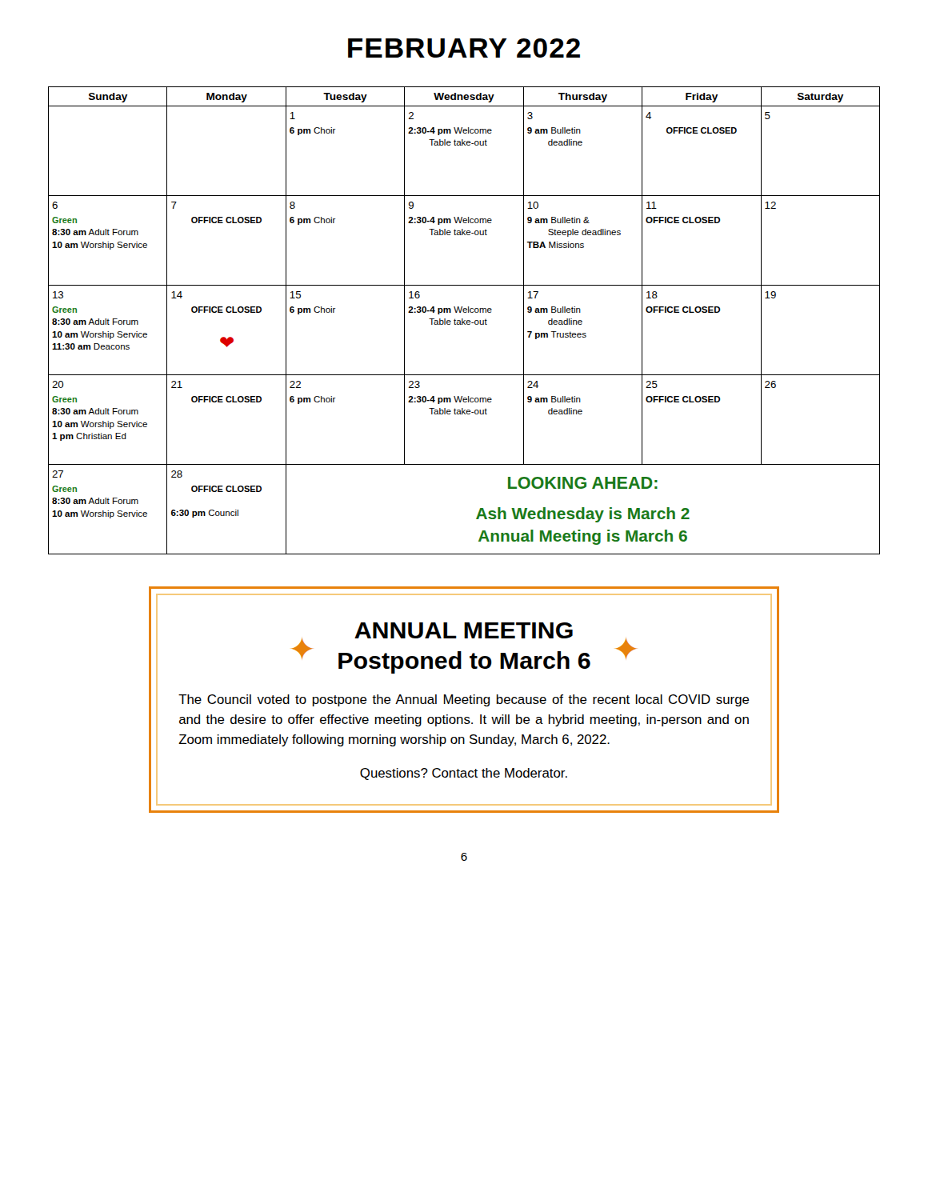FEBRUARY 2022
| Sunday | Monday | Tuesday | Wednesday | Thursday | Friday | Saturday |
| --- | --- | --- | --- | --- | --- | --- |
| | | 1 6 pm Choir | 2 2:30-4 pm Welcome Table take-out | 3 9 am Bulletin deadline | 4 OFFICE CLOSED | 5 |
| 6 Green 8:30 am Adult Forum 10 am Worship Service | 7 OFFICE CLOSED | 8 6 pm Choir | 9 2:30-4 pm Welcome Table take-out | 10 9 am Bulletin & Steeple deadlines TBA Missions | 11 OFFICE CLOSED | 12 |
| 13 Green 8:30 am Adult Forum 10 am Worship Service 11:30 am Deacons | 14 OFFICE CLOSED ❤ | 15 6 pm Choir | 16 2:30-4 pm Welcome Table take-out | 17 9 am Bulletin deadline 7 pm Trustees | 18 OFFICE CLOSED | 19 |
| 20 Green 8:30 am Adult Forum 10 am Worship Service 1 pm Christian Ed | 21 OFFICE CLOSED | 22 6 pm Choir | 23 2:30-4 pm Welcome Table take-out | 24 9 am Bulletin deadline | 25 OFFICE CLOSED | 26 |
| 27 Green 8:30 am Adult Forum 10 am Worship Service | 28 OFFICE CLOSED 6:30 pm Council | LOOKING AHEAD: Ash Wednesday is March 2 Annual Meeting is March 6 |
✦
ANNUAL MEETING
Postponed to March 6
✦
The Council voted to postpone the Annual Meeting because of the recent local COVID surge and the desire to offer effective meeting options. It will be a hybrid meeting, in-person and on Zoom immediately following morning worship on Sunday, March 6, 2022.
Questions? Contact the Moderator.
6